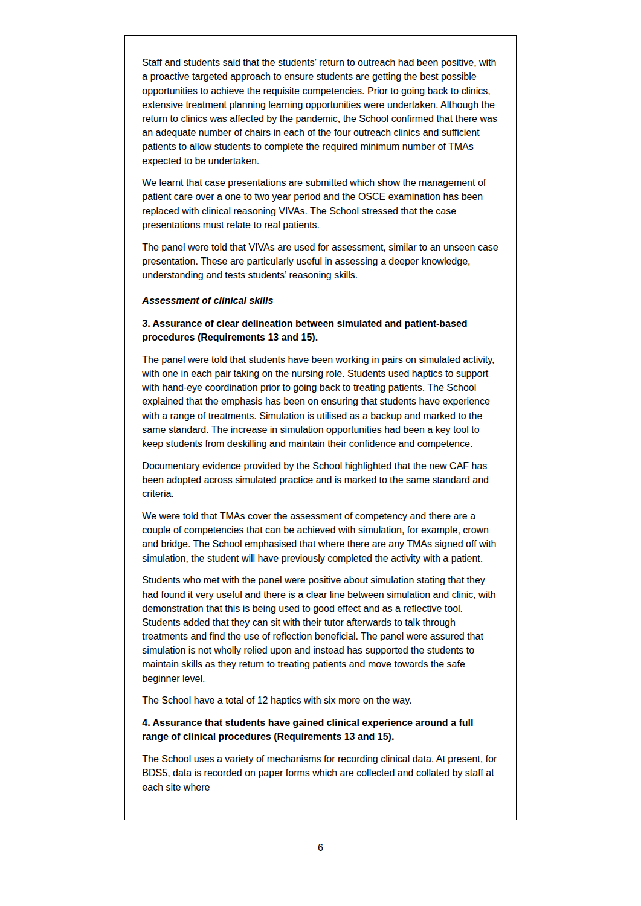Staff and students said that the students’ return to outreach had been positive, with a proactive targeted approach to ensure students are getting the best possible opportunities to achieve the requisite competencies. Prior to going back to clinics, extensive treatment planning learning opportunities were undertaken. Although the return to clinics was affected by the pandemic, the School confirmed that there was an adequate number of chairs in each of the four outreach clinics and sufficient patients to allow students to complete the required minimum number of TMAs expected to be undertaken.
We learnt that case presentations are submitted which show the management of patient care over a one to two year period and the OSCE examination has been replaced with clinical reasoning VIVAs. The School stressed that the case presentations must relate to real patients.
The panel were told that VIVAs are used for assessment, similar to an unseen case presentation. These are particularly useful in assessing a deeper knowledge, understanding and tests students’ reasoning skills.
Assessment of clinical skills
3. Assurance of clear delineation between simulated and patient-based procedures (Requirements 13 and 15).
The panel were told that students have been working in pairs on simulated activity, with one in each pair taking on the nursing role. Students used haptics to support with hand-eye coordination prior to going back to treating patients. The School explained that the emphasis has been on ensuring that students have experience with a range of treatments. Simulation is utilised as a backup and marked to the same standard. The increase in simulation opportunities had been a key tool to keep students from deskilling and maintain their confidence and competence.
Documentary evidence provided by the School highlighted that the new CAF has been adopted across simulated practice and is marked to the same standard and criteria.
We were told that TMAs cover the assessment of competency and there are a couple of competencies that can be achieved with simulation, for example, crown and bridge. The School emphasised that where there are any TMAs signed off with simulation, the student will have previously completed the activity with a patient.
Students who met with the panel were positive about simulation stating that they had found it very useful and there is a clear line between simulation and clinic, with demonstration that this is being used to good effect and as a reflective tool. Students added that they can sit with their tutor afterwards to talk through treatments and find the use of reflection beneficial. The panel were assured that simulation is not wholly relied upon and instead has supported the students to maintain skills as they return to treating patients and move towards the safe beginner level.
The School have a total of 12 haptics with six more on the way.
4. Assurance that students have gained clinical experience around a full range of clinical procedures (Requirements 13 and 15).
The School uses a variety of mechanisms for recording clinical data. At present, for BDS5, data is recorded on paper forms which are collected and collated by staff at each site where
6